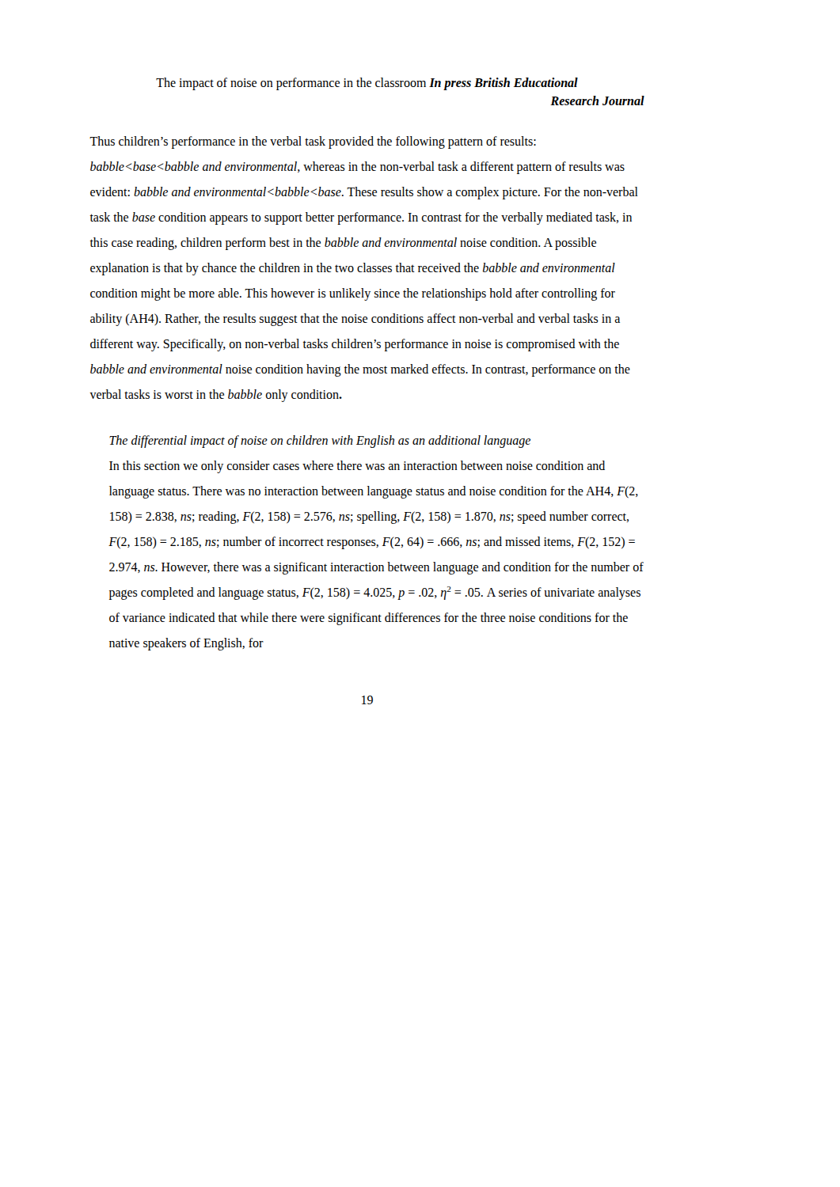The impact of noise on performance in the classroom In press British Educational Research Journal
Thus children’s performance in the verbal task provided the following pattern of results: babble<base<babble and environmental, whereas in the non-verbal task a different pattern of results was evident: babble and environmental<babble<base. These results show a complex picture. For the non-verbal task the base condition appears to support better performance. In contrast for the verbally mediated task, in this case reading, children perform best in the babble and environmental noise condition. A possible explanation is that by chance the children in the two classes that received the babble and environmental condition might be more able. This however is unlikely since the relationships hold after controlling for ability (AH4). Rather, the results suggest that the noise conditions affect non-verbal and verbal tasks in a different way. Specifically, on non-verbal tasks children’s performance in noise is compromised with the babble and environmental noise condition having the most marked effects. In contrast, performance on the verbal tasks is worst in the babble only condition.
The differential impact of noise on children with English as an additional language
In this section we only consider cases where there was an interaction between noise condition and language status. There was no interaction between language status and noise condition for the AH4, F(2, 158) = 2.838, ns; reading, F(2, 158) = 2.576, ns; spelling, F(2, 158) = 1.870, ns; speed number correct, F(2, 158) = 2.185, ns; number of incorrect responses, F(2, 64) = .666, ns; and missed items, F(2, 152) = 2.974, ns. However, there was a significant interaction between language and condition for the number of pages completed and language status, F(2, 158) = 4.025, p = .02, η2 = .05. A series of univariate analyses of variance indicated that while there were significant differences for the three noise conditions for the native speakers of English, for
19